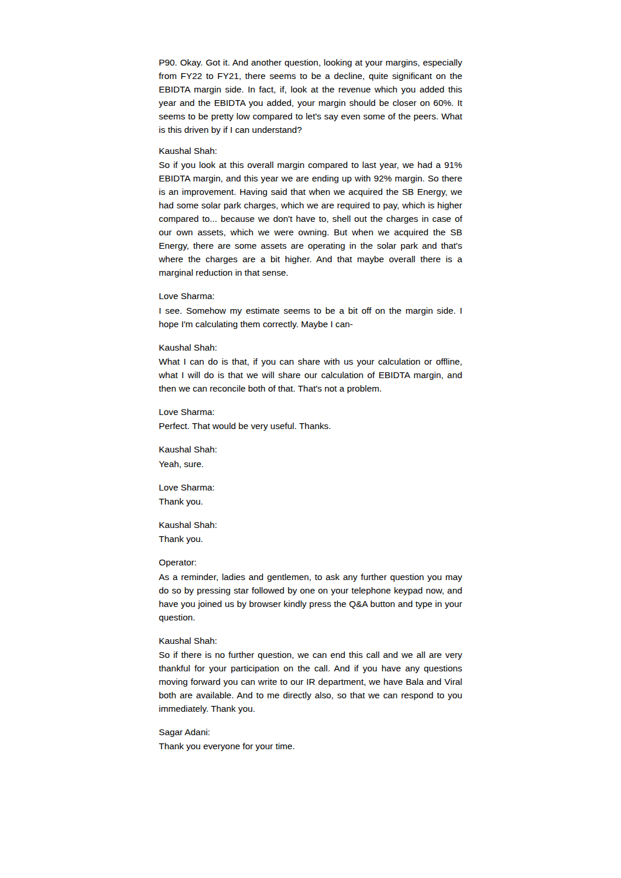P90. Okay. Got it. And another question, looking at your margins, especially from FY22 to FY21, there seems to be a decline, quite significant on the EBIDTA margin side. In fact, if, look at the revenue which you added this year and the EBIDTA you added, your margin should be closer on 60%. It seems to be pretty low compared to let's say even some of the peers. What is this driven by if I can understand?
Kaushal Shah:
So if you look at this overall margin compared to last year, we had a 91% EBIDTA margin, and this year we are ending up with 92% margin. So there is an improvement. Having said that when we acquired the SB Energy, we had some solar park charges, which we are required to pay, which is higher compared to... because we don't have to, shell out the charges in case of our own assets, which we were owning. But when we acquired the SB Energy, there are some assets are operating in the solar park and that's where the charges are a bit higher. And that maybe overall there is a marginal reduction in that sense.
Love Sharma:
I see. Somehow my estimate seems to be a bit off on the margin side. I hope I'm calculating them correctly. Maybe I can-
Kaushal Shah:
What I can do is that, if you can share with us your calculation or offline, what I will do is that we will share our calculation of EBIDTA margin, and then we can reconcile both of that. That's not a problem.
Love Sharma:
Perfect. That would be very useful. Thanks.
Kaushal Shah:
Yeah, sure.
Love Sharma:
Thank you.
Kaushal Shah:
Thank you.
Operator:
As a reminder, ladies and gentlemen, to ask any further question you may do so by pressing star followed by one on your telephone keypad now, and have you joined us by browser kindly press the Q&A button and type in your question.
Kaushal Shah:
So if there is no further question, we can end this call and we all are very thankful for your participation on the call. And if you have any questions moving forward you can write to our IR department, we have Bala and Viral both are available. And to me directly also, so that we can respond to you immediately. Thank you.
Sagar Adani:
Thank you everyone for your time.